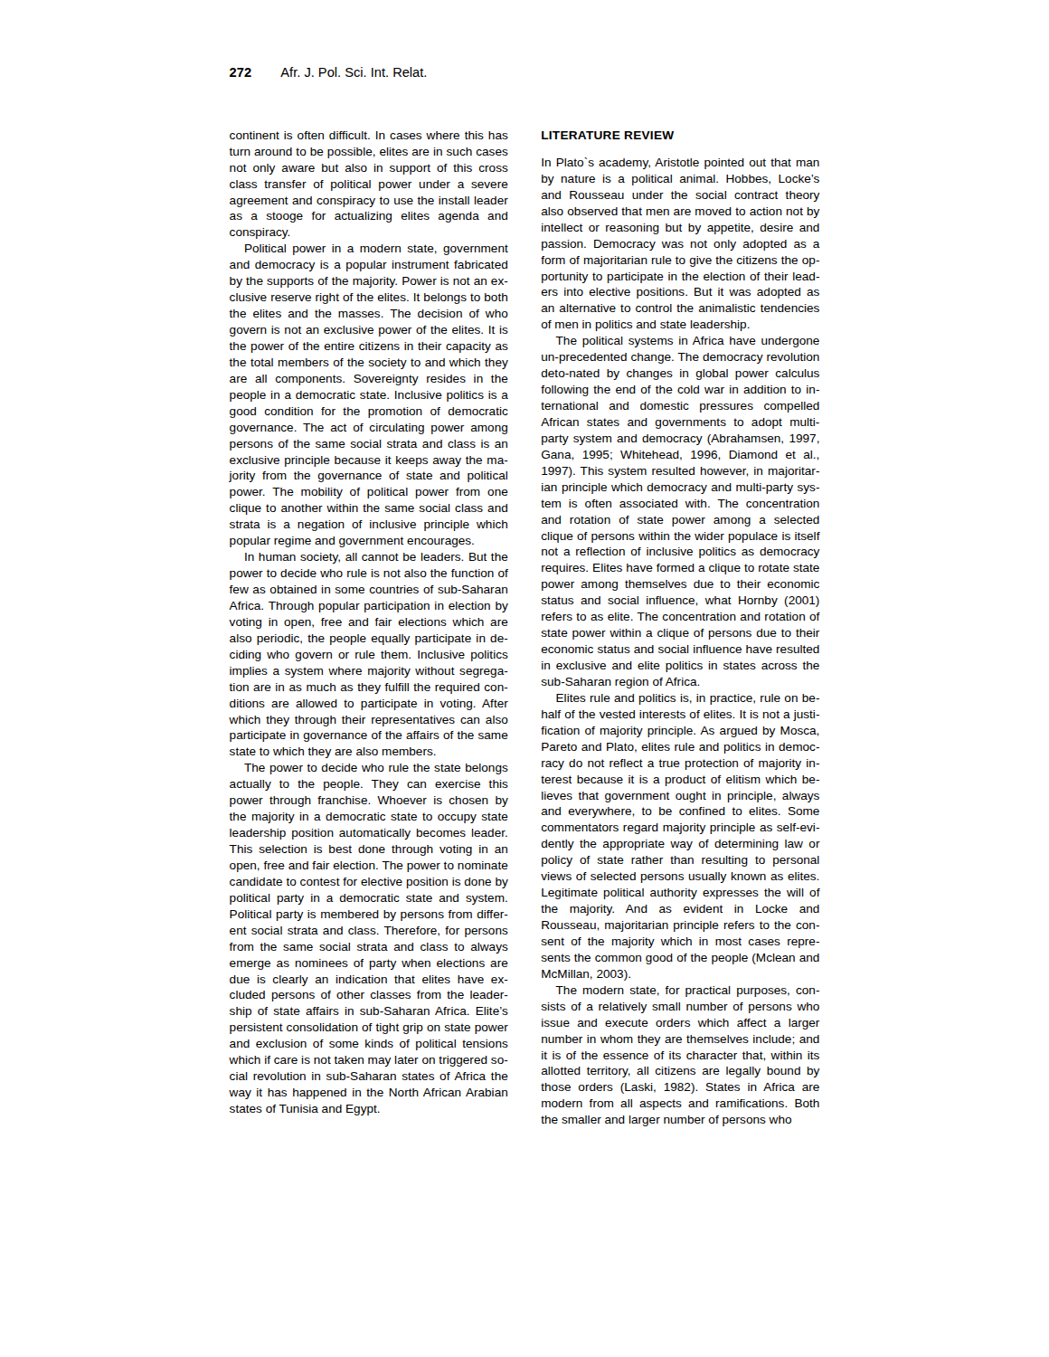272 Afr. J. Pol. Sci. Int. Relat.
continent is often difficult. In cases where this has turn around to be possible, elites are in such cases not only aware but also in support of this cross class transfer of political power under a severe agreement and conspiracy to use the install leader as a stooge for actualizing elites agenda and conspiracy.
Political power in a modern state, government and democracy is a popular instrument fabricated by the supports of the majority. Power is not an exclusive reserve right of the elites. It belongs to both the elites and the masses. The decision of who govern is not an exclusive power of the elites. It is the power of the entire citizens in their capacity as the total members of the society to and which they are all components. Sovereignty resides in the people in a democratic state. Inclusive politics is a good condition for the promotion of democratic governance. The act of circulating power among persons of the same social strata and class is an exclusive principle because it keeps away the majority from the governance of state and political power. The mobility of political power from one clique to another within the same social class and strata is a negation of inclusive principle which popular regime and government encourages.
In human society, all cannot be leaders. But the power to decide who rule is not also the function of few as obtained in some countries of sub-Saharan Africa. Through popular participation in election by voting in open, free and fair elections which are also periodic, the people equally participate in deciding who govern or rule them. Inclusive politics implies a system where majority without segregation are in as much as they fulfill the required conditions are allowed to participate in voting. After which they through their representatives can also participate in governance of the affairs of the same state to which they are also members.
The power to decide who rule the state belongs actually to the people. They can exercise this power through franchise. Whoever is chosen by the majority in a democratic state to occupy state leadership position automatically becomes leader. This selection is best done through voting in an open, free and fair election. The power to nominate candidate to contest for elective position is done by political party in a democratic state and system. Political party is membered by persons from different social strata and class. Therefore, for persons from the same social strata and class to always emerge as nominees of party when elections are due is clearly an indication that elites have excluded persons of other classes from the leadership of state affairs in sub-Saharan Africa. Elite’s persistent consolidation of tight grip on state power and exclusion of some kinds of political tensions which if care is not taken may later on triggered social revolution in sub-Saharan states of Africa the way it has happened in the North African Arabian states of Tunisia and Egypt.
Literature Review
In Plato`s academy, Aristotle pointed out that man by nature is a political animal. Hobbes, Locke’s and Rousseau under the social contract theory also observed that men are moved to action not by intellect or reasoning but by appetite, desire and passion. Democracy was not only adopted as a form of majoritarian rule to give the citizens the opportunity to participate in the election of their leaders into elective positions. But it was adopted as an alternative to control the animalistic tendencies of men in politics and state leadership.
The political systems in Africa have undergone un-precedented change. The democracy revolution deto-nated by changes in global power calculus following the end of the cold war in addition to international and domestic pressures compelled African states and governments to adopt multi-party system and democracy (Abrahamsen, 1997, Gana, 1995; Whitehead, 1996, Diamond et al., 1997). This system resulted however, in majoritarian principle which democracy and multi-party system is often associated with. The concentration and rotation of state power among a selected clique of persons within the wider populace is itself not a reflection of inclusive politics as democracy requires. Elites have formed a clique to rotate state power among themselves due to their economic status and social influence, what Hornby (2001) refers to as elite. The concentration and rotation of state power within a clique of persons due to their economic status and social influence have resulted in exclusive and elite politics in states across the sub-Saharan region of Africa.
Elites rule and politics is, in practice, rule on behalf of the vested interests of elites. It is not a justification of majority principle. As argued by Mosca, Pareto and Plato, elites rule and politics in democracy do not reflect a true protection of majority interest because it is a product of elitism which believes that government ought in principle, always and everywhere, to be confined to elites. Some commentators regard majority principle as self-evidently the appropriate way of determining law or policy of state rather than resulting to personal views of selected persons usually known as elites. Legitimate political authority expresses the will of the majority. And as evident in Locke and Rousseau, majoritarian principle refers to the consent of the majority which in most cases represents the common good of the people (Mclean and McMillan, 2003).
The modern state, for practical purposes, consists of a relatively small number of persons who issue and execute orders which affect a larger number in whom they are themselves include; and it is of the essence of its character that, within its allotted territory, all citizens are legally bound by those orders (Laski, 1982). States in Africa are modern from all aspects and ramifications. Both the smaller and larger number of persons who